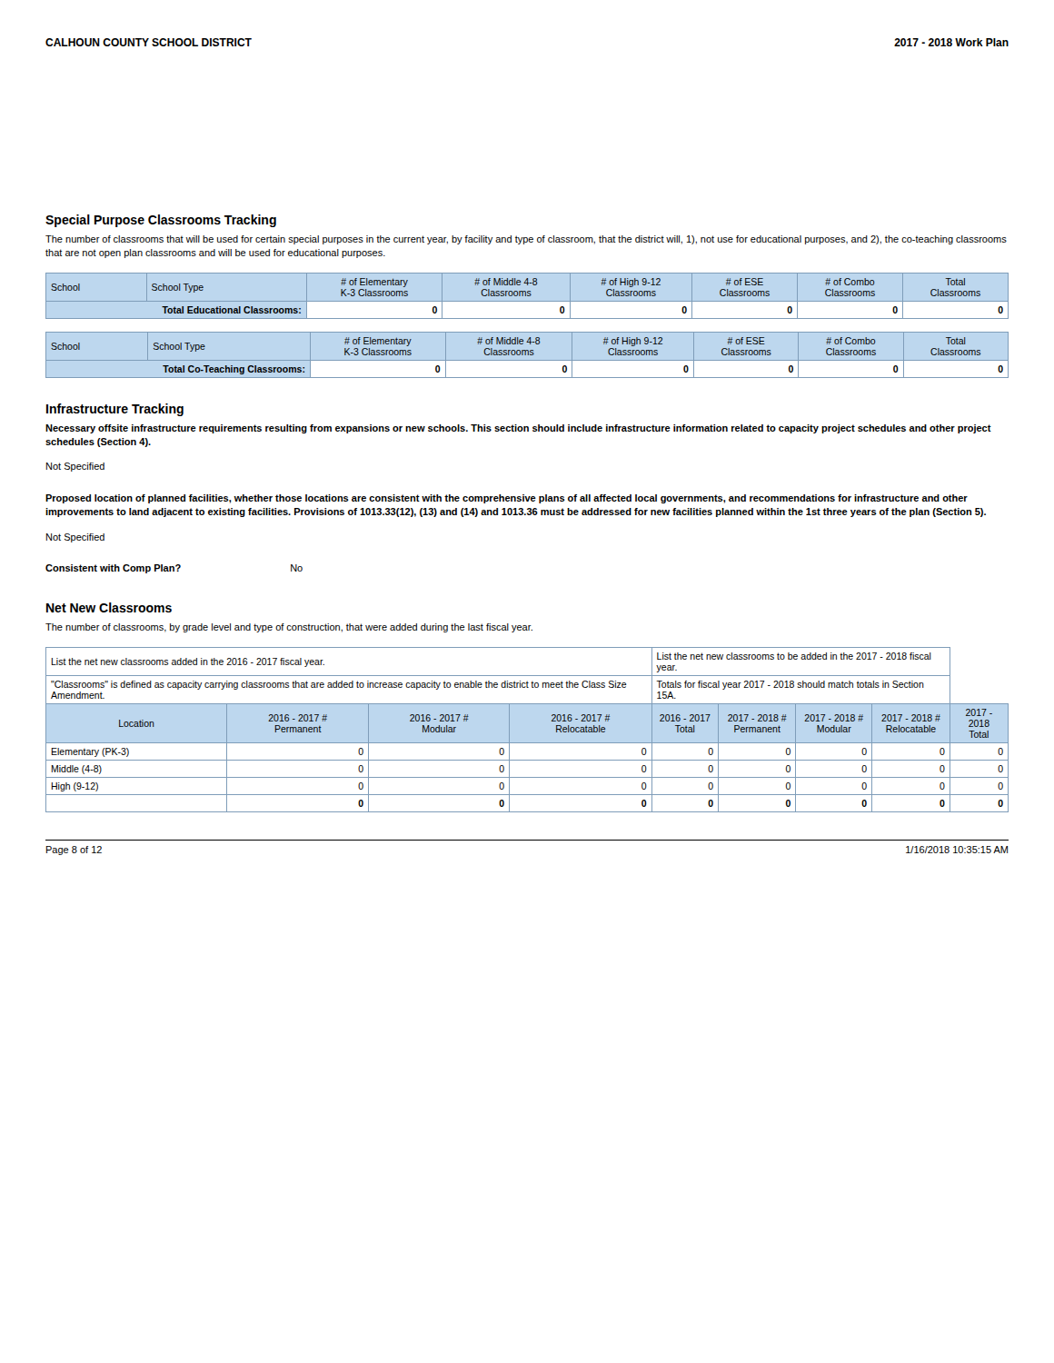CALHOUN COUNTY SCHOOL DISTRICT
2017 - 2018 Work Plan
Special Purpose Classrooms Tracking
The number of classrooms that will be used for certain special purposes in the current year, by facility and type of classroom, that the district will, 1), not use for educational purposes, and 2), the co-teaching classrooms that are not open plan classrooms and will be used for educational purposes.
| School | School Type | # of Elementary K-3 Classrooms | # of Middle 4-8 Classrooms | # of High 9-12 Classrooms | # of ESE Classrooms | # of Combo Classrooms | Total Classrooms |
| --- | --- | --- | --- | --- | --- | --- | --- |
| Total Educational Classrooms: | 0 | 0 | 0 | 0 | 0 | 0 |
| School | School Type | # of Elementary K-3 Classrooms | # of Middle 4-8 Classrooms | # of High 9-12 Classrooms | # of ESE Classrooms | # of Combo Classrooms | Total Classrooms |
| --- | --- | --- | --- | --- | --- | --- | --- |
| Total Co-Teaching Classrooms: | 0 | 0 | 0 | 0 | 0 | 0 |
Infrastructure Tracking
Necessary offsite infrastructure requirements resulting from expansions or new schools. This section should include infrastructure information related to capacity project schedules and other project schedules (Section 4).
Not Specified
Proposed location of planned facilities, whether those locations are consistent with the comprehensive plans of all affected local governments, and recommendations for infrastructure and other improvements to land adjacent to existing facilities. Provisions of 1013.33(12), (13) and (14) and 1013.36 must be addressed for new facilities planned within the 1st three years of the plan (Section 5).
Not Specified
Consistent with Comp Plan?No
Net New Classrooms
The number of classrooms, by grade level and type of construction, that were added during the last fiscal year.
| List the net new classrooms added in the 2016 - 2017 fiscal year. | List the net new classrooms to be added in the 2017 - 2018 fiscal year. |
| "Classrooms" is defined as capacity carrying classrooms that are added to increase capacity to enable the district to meet the Class Size Amendment. | Totals for fiscal year 2017 - 2018 should match totals in Section 15A. |
| Location | 2016 - 2017 # Permanent | 2016 - 2017 # Modular | 2016 - 2017 # Relocatable | 2016 - 2017 Total | 2017 - 2018 # Permanent | 2017 - 2018 # Modular | 2017 - 2018 # Relocatable | 2017 - 2018 Total |
| Elementary (PK-3) | 0 | 0 | 0 | 0 | 0 | 0 | 0 | 0 |
| Middle (4-8) | 0 | 0 | 0 | 0 | 0 | 0 | 0 | 0 |
| High (9-12) | 0 | 0 | 0 | 0 | 0 | 0 | 0 | 0 |
| | 0 | 0 | 0 | 0 | 0 | 0 | 0 | 0 |
Page 8 of 12
1/16/2018 10:35:15 AM